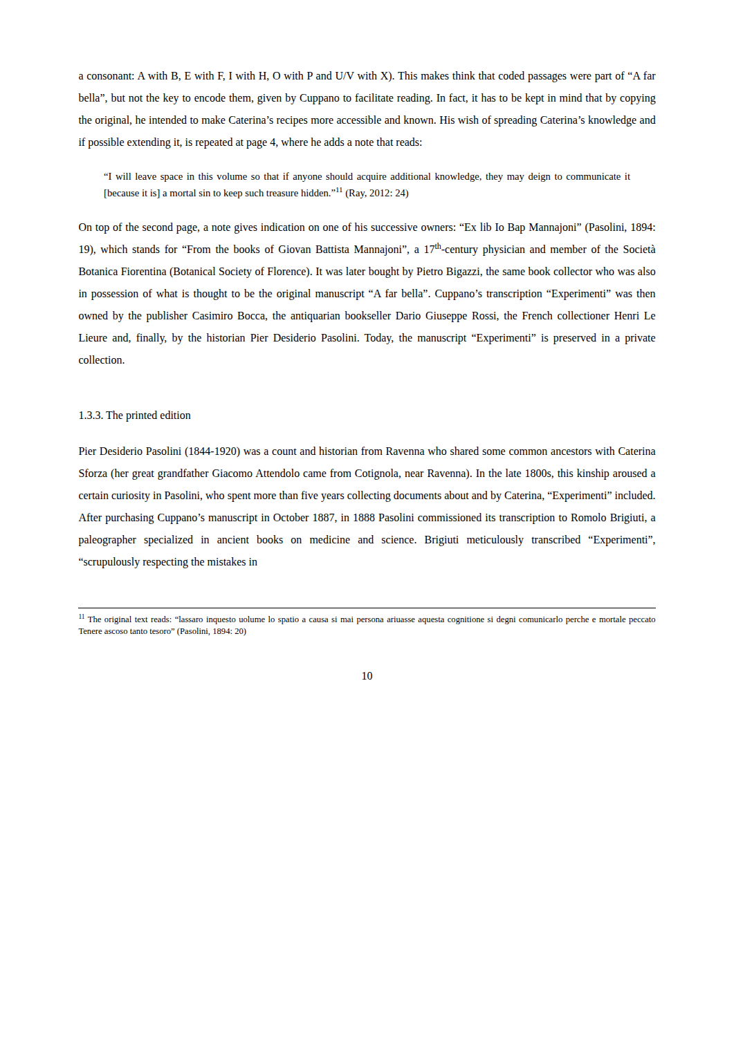a consonant: A with B, E with F, I with H, O with P and U/V with X). This makes think that coded passages were part of “A far bella”, but not the key to encode them, given by Cuppano to facilitate reading. In fact, it has to be kept in mind that by copying the original, he intended to make Caterina’s recipes more accessible and known. His wish of spreading Caterina’s knowledge and if possible extending it, is repeated at page 4, where he adds a note that reads:
“I will leave space in this volume so that if anyone should acquire additional knowledge, they may deign to communicate it [because it is] a mortal sin to keep such treasure hidden.”11 (Ray, 2012: 24)
On top of the second page, a note gives indication on one of his successive owners: “Ex lib Io Bap Mannajoni” (Pasolini, 1894: 19), which stands for “From the books of Giovan Battista Mannajoni”, a 17th-century physician and member of the Società Botanica Fiorentina (Botanical Society of Florence). It was later bought by Pietro Bigazzi, the same book collector who was also in possession of what is thought to be the original manuscript “A far bella”. Cuppano’s transcription “Experimenti” was then owned by the publisher Casimiro Bocca, the antiquarian bookseller Dario Giuseppe Rossi, the French collectioner Henri Le Lieure and, finally, by the historian Pier Desiderio Pasolini. Today, the manuscript “Experimenti” is preserved in a private collection.
1.3.3. The printed edition
Pier Desiderio Pasolini (1844-1920) was a count and historian from Ravenna who shared some common ancestors with Caterina Sforza (her great grandfather Giacomo Attendolo came from Cotignola, near Ravenna). In the late 1800s, this kinship aroused a certain curiosity in Pasolini, who spent more than five years collecting documents about and by Caterina, “Experimenti” included. After purchasing Cuppano’s manuscript in October 1887, in 1888 Pasolini commissioned its transcription to Romolo Brigiuti, a paleographer specialized in ancient books on medicine and science. Brigiuti meticulously transcribed “Experimenti”, “scrupulously respecting the mistakes in
11 The original text reads: “lassaro inquesto uolume lo spatio a causa si mai persona ariuasse aquesta cognitione si degni comunicarlo perche e mortale peccato Tenere ascoso tanto tesoro” (Pasolini, 1894: 20)
10